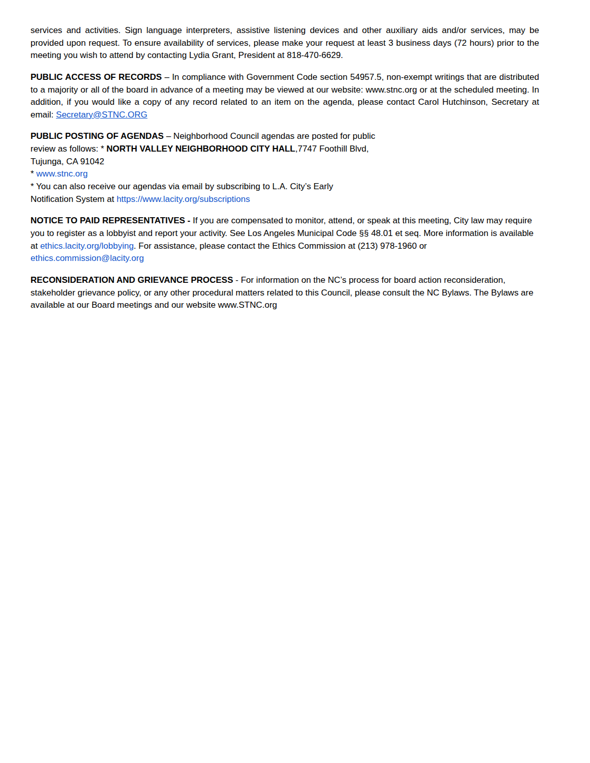services and activities. Sign language interpreters, assistive listening devices and other auxiliary aids and/or services, may be provided upon request. To ensure availability of services, please make your request at least 3 business days (72 hours) prior to the meeting you wish to attend by contacting Lydia Grant, President at 818-470-6629.
PUBLIC ACCESS OF RECORDS – In compliance with Government Code section 54957.5, non-exempt writings that are distributed to a majority or all of the board in advance of a meeting may be viewed at our website: www.stnc.org or at the scheduled meeting. In addition, if you would like a copy of any record related to an item on the agenda, please contact Carol Hutchinson, Secretary at email: Secretary@STNC.ORG
PUBLIC POSTING OF AGENDAS – Neighborhood Council agendas are posted for public
review as follows: * NORTH VALLEY NEIGHBORHOOD CITY HALL,7747 Foothill Blvd,
Tujunga, CA 91042
* www.stnc.org
* You can also receive our agendas via email by subscribing to L.A. City’s Early
Notification System at https://www.lacity.org/subscriptions
NOTICE TO PAID REPRESENTATIVES - If you are compensated to monitor, attend, or speak at this meeting, City law may require you to register as a lobbyist and report your activity. See Los Angeles Municipal Code §§ 48.01 et seq. More information is available at ethics.lacity.org/lobbying. For assistance, please contact the Ethics Commission at (213) 978-1960 or ethics.commission@lacity.org
RECONSIDERATION AND GRIEVANCE PROCESS - For information on the NC’s process for board action reconsideration, stakeholder grievance policy, or any other procedural matters related to this Council, please consult the NC Bylaws. The Bylaws are available at our Board meetings and our website www.STNC.org